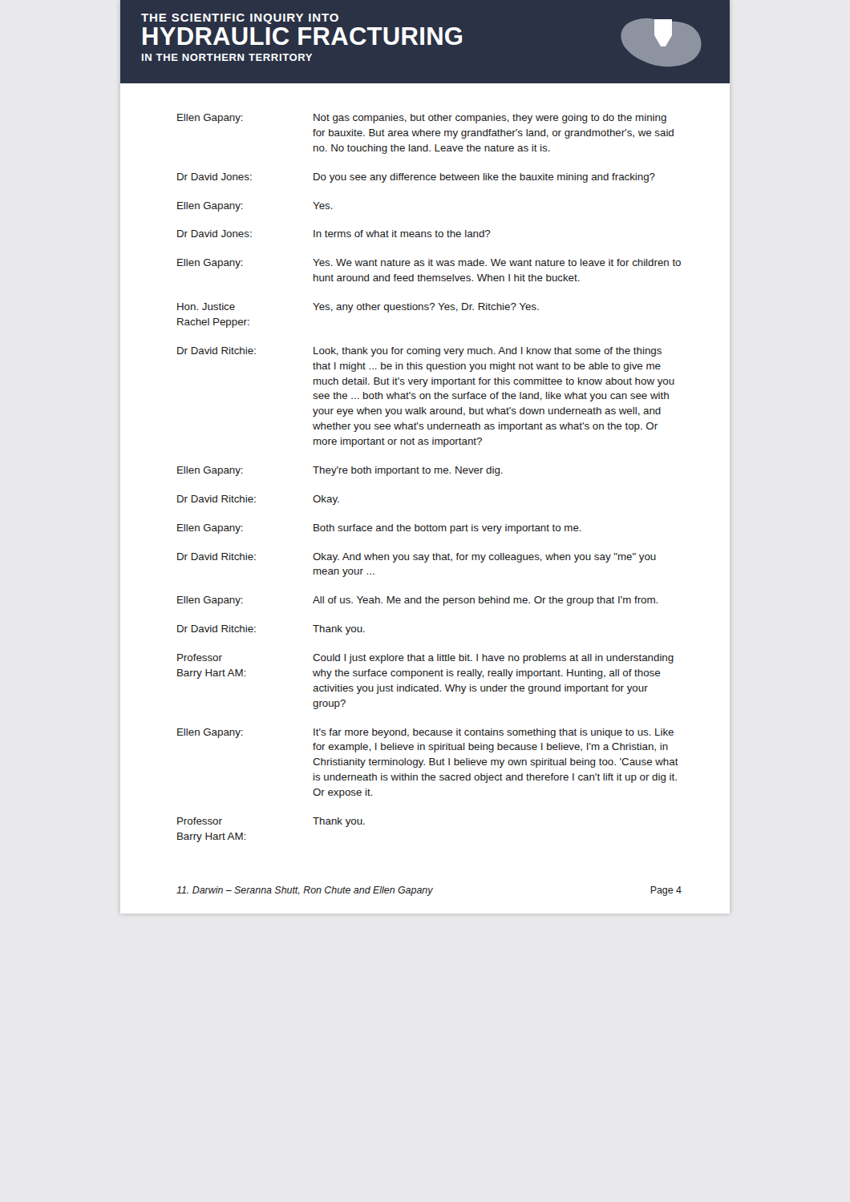The Scientific Inquiry into
Hydraulic Fracturing
in the Northern Territory
| Ellen Gapany: | Not gas companies, but other companies, they were going to do the mining for bauxite. But area where my grandfather's land, or grandmother's, we said no. No touching the land. Leave the nature as it is. |
| Dr David Jones: | Do you see any difference between like the bauxite mining and fracking? |
| Ellen Gapany: | Yes. |
| Dr David Jones: | In terms of what it means to the land? |
| Ellen Gapany: | Yes. We want nature as it was made. We want nature to leave it for children to hunt around and feed themselves. When I hit the bucket. |
| Hon. Justice Rachel Pepper: | Yes, any other questions? Yes, Dr. Ritchie? Yes. |
| Dr David Ritchie: | Look, thank you for coming very much. And I know that some of the things that I might ... be in this question you might not want to be able to give me much detail. But it's very important for this committee to know about how you see the ... both what's on the surface of the land, like what you can see with your eye when you walk around, but what's down underneath as well, and whether you see what's underneath as important as what's on the top. Or more important or not as important? |
| Ellen Gapany: | They're both important to me. Never dig. |
| Dr David Ritchie: | Okay. |
| Ellen Gapany: | Both surface and the bottom part is very important to me. |
| Dr David Ritchie: | Okay. And when you say that, for my colleagues, when you say "me" you mean your ... |
| Ellen Gapany: | All of us. Yeah. Me and the person behind me. Or the group that I'm from. |
| Dr David Ritchie: | Thank you. |
| Professor Barry Hart AM: | Could I just explore that a little bit. I have no problems at all in understanding why the surface component is really, really important. Hunting, all of those activities you just indicated. Why is under the ground important for your group? |
| Ellen Gapany: | It's far more beyond, because it contains something that is unique to us. Like for example, I believe in spiritual being because I believe, I'm a Christian, in Christianity terminology. But I believe my own spiritual being too. 'Cause what is underneath is within the sacred object and therefore I can't lift it up or dig it. Or expose it. |
| Professor Barry Hart AM: | Thank you. |
11. Darwin – Seranna Shutt, Ron Chute and Ellen Gapany Page 4